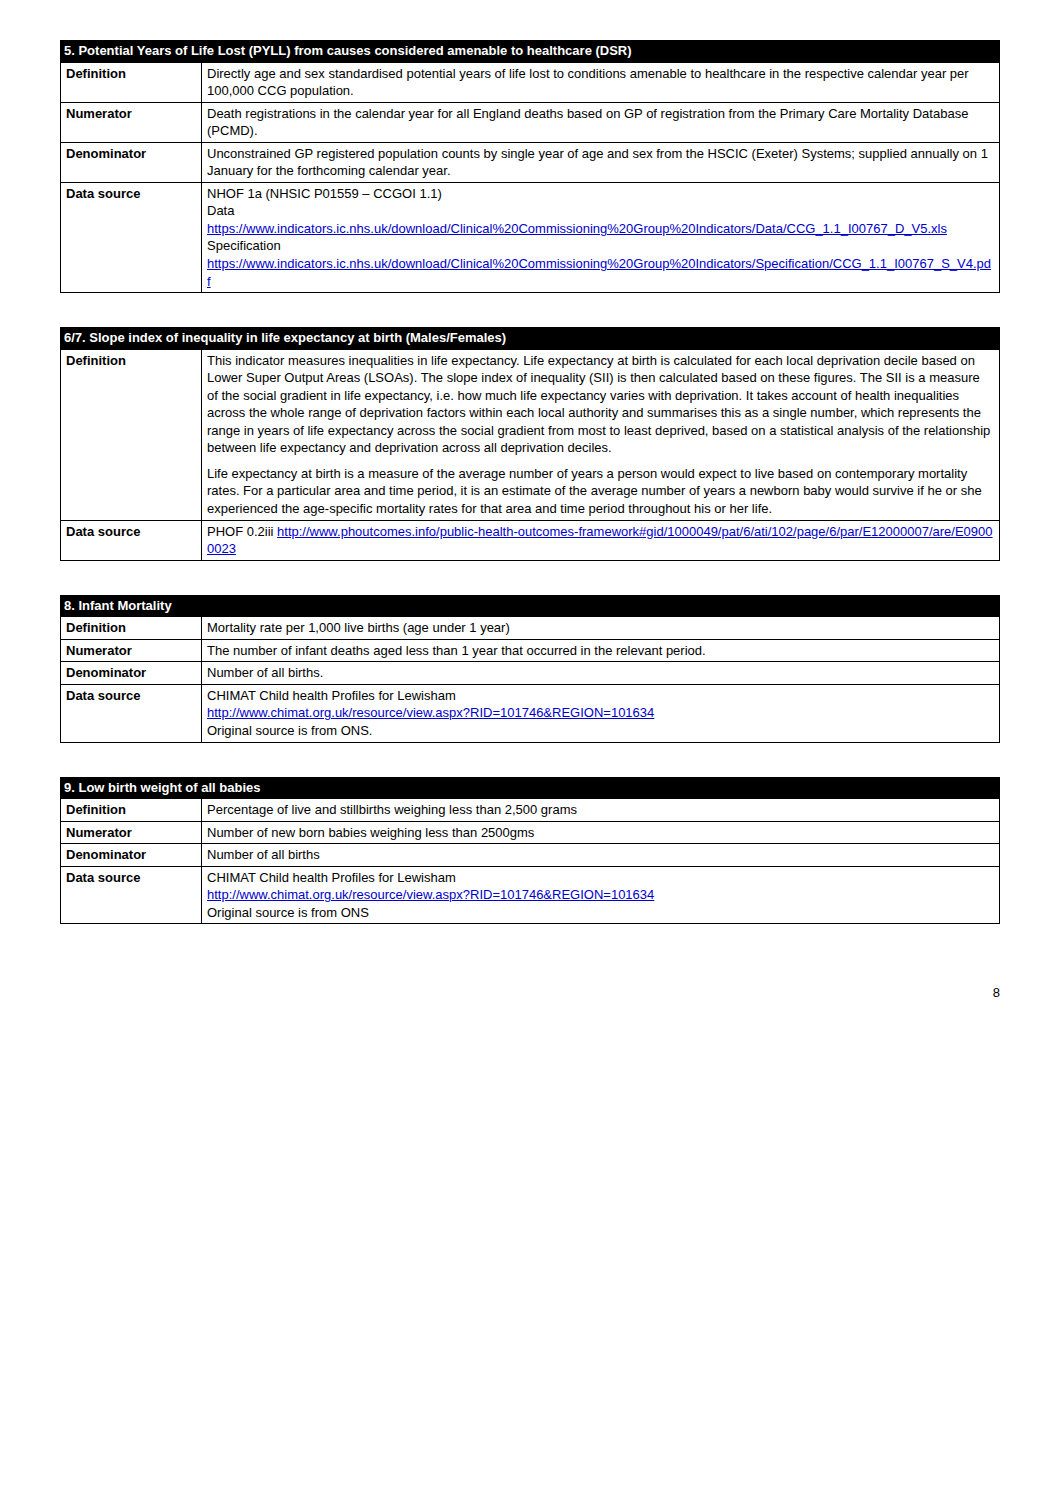5. Potential Years of Life Lost (PYLL) from causes considered amenable to healthcare (DSR)
| Definition | Directly age and sex standardised potential years of life lost to conditions amenable to healthcare in the respective calendar year per 100,000 CCG population. |
| Numerator | Death registrations in the calendar year for all England deaths based on GP of registration from the Primary Care Mortality Database (PCMD). |
| Denominator | Unconstrained GP registered population counts by single year of age and sex from the HSCIC (Exeter) Systems; supplied annually on 1 January for the forthcoming calendar year. |
| Data source | NHOF 1a (NHSIC P01559 – CCGOI 1.1) Data https://www.indicators.ic.nhs.uk/download/Clinical%20Commissioning%20Group%20Indicators/Data/CCG_1.1_I00767_D_V5.xls Specification https://www.indicators.ic.nhs.uk/download/Clinical%20Commissioning%20Group%20Indicators/Specification/CCG_1.1_I00767_S_V4.pdf |
6/7. Slope index of inequality in life expectancy at birth (Males/Females)
| Definition | This indicator measures inequalities in life expectancy. Life expectancy at birth is calculated for each local deprivation decile based on Lower Super Output Areas (LSOAs). The slope index of inequality (SII) is then calculated based on these figures. The SII is a measure of the social gradient in life expectancy, i.e. how much life expectancy varies with deprivation. It takes account of health inequalities across the whole range of deprivation factors within each local authority and summarises this as a single number, which represents the range in years of life expectancy across the social gradient from most to least deprived, based on a statistical analysis of the relationship between life expectancy and deprivation across all deprivation deciles. Life expectancy at birth is a measure of the average number of years a person would expect to live based on contemporary mortality rates. For a particular area and time period, it is an estimate of the average number of years a newborn baby would survive if he or she experienced the age-specific mortality rates for that area and time period throughout his or her life. |
| Data source | PHOF 0.2iii http://www.phoutcomes.info/public-health-outcomes-framework#gid/1000049/pat/6/ati/102/page/6/par/E12000007/are/E09000023 |
8. Infant Mortality
| Definition | Mortality rate per 1,000 live births (age under 1 year) |
| Numerator | The number of infant deaths aged less than 1 year that occurred in the relevant period. |
| Denominator | Number of all births. |
| Data source | CHIMAT Child health Profiles for Lewisham http://www.chimat.org.uk/resource/view.aspx?RID=101746&REGION=101634 Original source is from ONS. |
9. Low birth weight of all babies
| Definition | Percentage of live and stillbirths weighing less than 2,500 grams |
| Numerator | Number of new born babies weighing less than 2500gms |
| Denominator | Number of all births |
| Data source | CHIMAT Child health Profiles for Lewisham http://www.chimat.org.uk/resource/view.aspx?RID=101746&REGION=101634 Original source is from ONS |
8